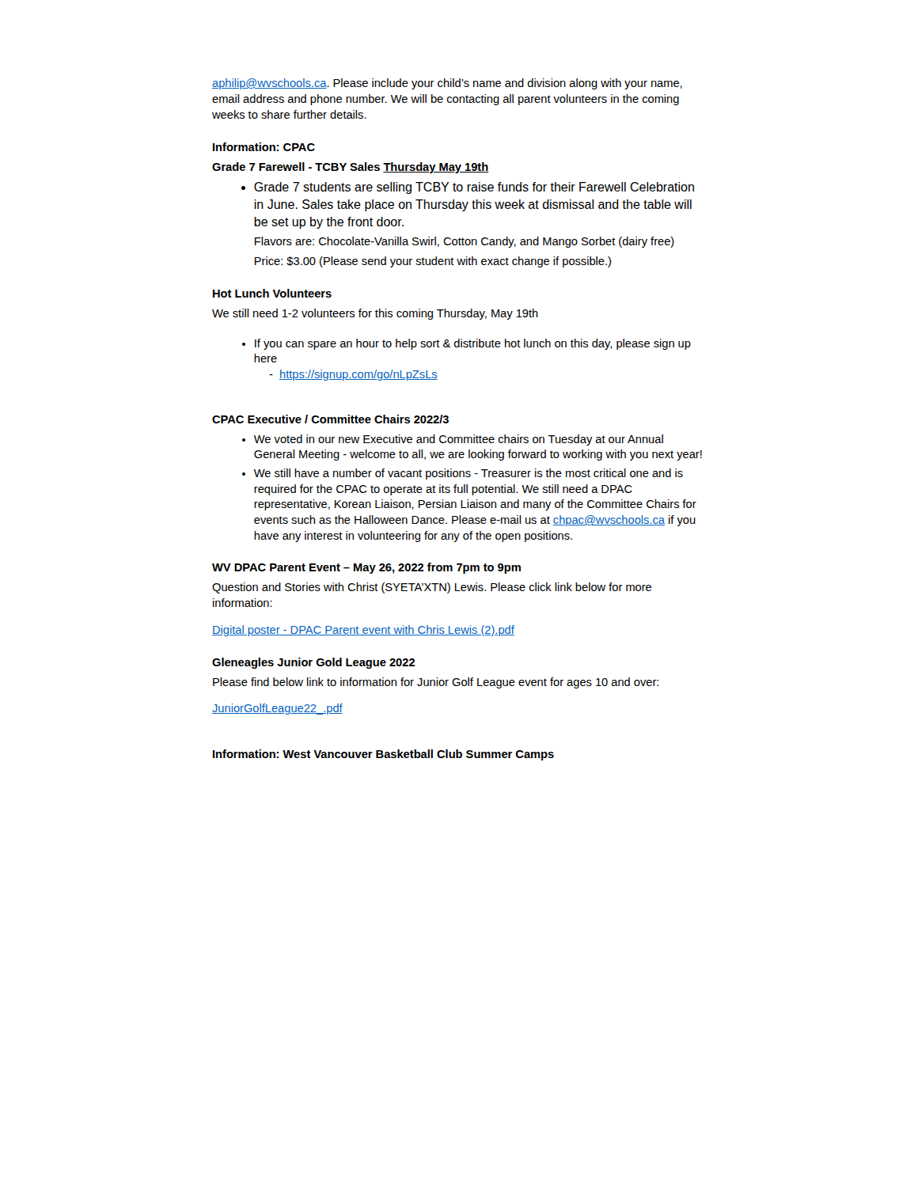aphilip@wvschools.ca. Please include your child’s name and division along with your name, email address and phone number. We will be contacting all parent volunteers in the coming weeks to share further details.
Information: CPAC
Grade 7 Farewell - TCBY Sales Thursday May 19th
Grade 7 students are selling TCBY to raise funds for their Farewell Celebration in June. Sales take place on Thursday this week at dismissal and the table will be set up by the front door.
Flavors are: Chocolate-Vanilla Swirl, Cotton Candy, and Mango Sorbet (dairy free)
Price: $3.00 (Please send your student with exact change if possible.)
Hot Lunch Volunteers
We still need 1-2 volunteers for this coming Thursday, May 19th
If you can spare an hour to help sort & distribute hot lunch on this day, please sign up here
- https://signup.com/go/nLpZsLs
CPAC Executive / Committee Chairs 2022/3
We voted in our new Executive and Committee chairs on Tuesday at our Annual General Meeting - welcome to all, we are looking forward to working with you next year!
We still have a number of vacant positions - Treasurer is the most critical one and is required for the CPAC to operate at its full potential. We still need a DPAC representative, Korean Liaison, Persian Liaison and many of the Committee Chairs for events such as the Halloween Dance. Please e-mail us at chpac@wvschools.ca if you have any interest in volunteering for any of the open positions.
WV DPAC Parent Event – May 26, 2022 from 7pm to 9pm
Question and Stories with Christ (SYETA’XTN) Lewis. Please click link below for more information:
Digital poster - DPAC Parent event with Chris Lewis (2).pdf
Gleneagles Junior Gold League 2022
Please find below link to information for Junior Golf League event for ages 10 and over:
JuniorGolfLeague22_.pdf
Information: West Vancouver Basketball Club Summer Camps